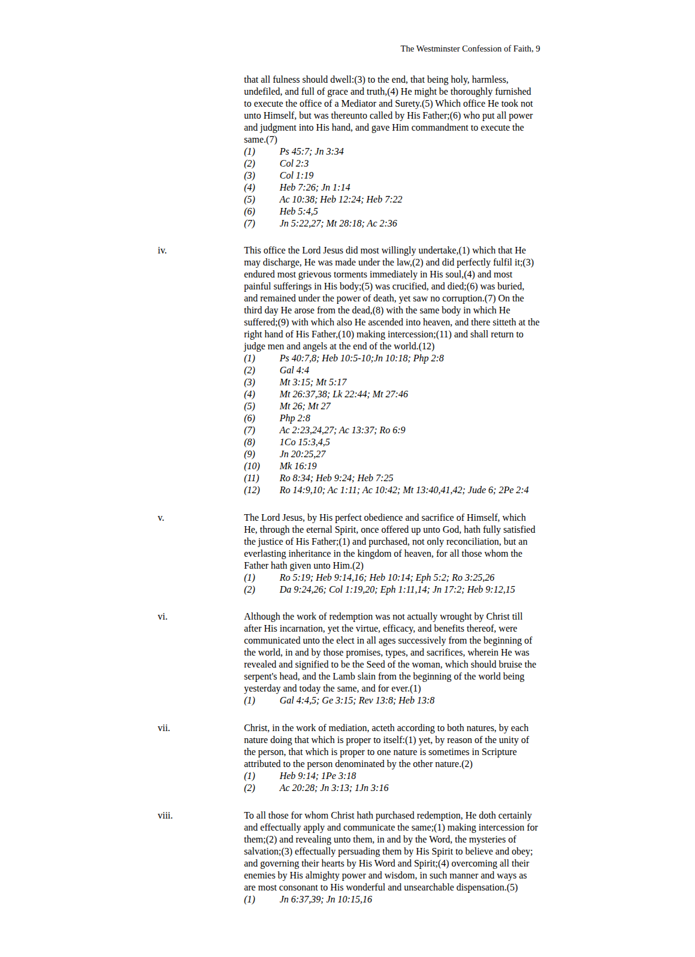The Westminster Confession of Faith, 9
that all fulness should dwell:(3) to the end, that being holy, harmless, undefiled, and full of grace and truth,(4) He might be thoroughly furnished to execute the office of a Mediator and Surety.(5) Which office He took not unto Himself, but was thereunto called by His Father;(6) who put all power and judgment into His hand, and gave Him commandment to execute the same.(7)
(1) Ps 45:7; Jn 3:34
(2) Col 2:3
(3) Col 1:19
(4) Heb 7:26; Jn 1:14
(5) Ac 10:38; Heb 12:24; Heb 7:22
(6) Heb 5:4,5
(7) Jn 5:22,27; Mt 28:18; Ac 2:36
iv.
This office the Lord Jesus did most willingly undertake,(1) which that He may discharge, He was made under the law,(2) and did perfectly fulfil it;(3) endured most grievous torments immediately in His soul,(4) and most painful sufferings in His body;(5) was crucified, and died;(6) was buried, and remained under the power of death, yet saw no corruption.(7) On the third day He arose from the dead,(8) with the same body in which He suffered;(9) with which also He ascended into heaven, and there sitteth at the right hand of His Father,(10) making intercession;(11) and shall return to judge men and angels at the end of the world.(12)
(1) Ps 40:7,8; Heb 10:5-10;Jn 10:18; Php 2:8
(2) Gal 4:4
(3) Mt 3:15; Mt 5:17
(4) Mt 26:37,38; Lk 22:44; Mt 27:46
(5) Mt 26; Mt 27
(6) Php 2:8
(7) Ac 2:23,24,27; Ac 13:37; Ro 6:9
(8) 1Co 15:3,4,5
(9) Jn 20:25,27
(10) Mk 16:19
(11) Ro 8:34; Heb 9:24; Heb 7:25
(12) Ro 14:9,10; Ac 1:11; Ac 10:42; Mt 13:40,41,42; Jude 6; 2Pe 2:4
v.
The Lord Jesus, by His perfect obedience and sacrifice of Himself, which He, through the eternal Spirit, once offered up unto God, hath fully satisfied the justice of His Father;(1) and purchased, not only reconciliation, but an everlasting inheritance in the kingdom of heaven, for all those whom the Father hath given unto Him.(2)
(1) Ro 5:19; Heb 9:14,16; Heb 10:14; Eph 5:2; Ro 3:25,26
(2) Da 9:24,26; Col 1:19,20; Eph 1:11,14; Jn 17:2; Heb 9:12,15
vi.
Although the work of redemption was not actually wrought by Christ till after His incarnation, yet the virtue, efficacy, and benefits thereof, were communicated unto the elect in all ages successively from the beginning of the world, in and by those promises, types, and sacrifices, wherein He was revealed and signified to be the Seed of the woman, which should bruise the serpent's head, and the Lamb slain from the beginning of the world being yesterday and today the same, and for ever.(1)
(1) Gal 4:4,5; Ge 3:15; Rev 13:8; Heb 13:8
vii.
Christ, in the work of mediation, acteth according to both natures, by each nature doing that which is proper to itself:(1) yet, by reason of the unity of the person, that which is proper to one nature is sometimes in Scripture attributed to the person denominated by the other nature.(2)
(1) Heb 9:14; 1Pe 3:18
(2) Ac 20:28; Jn 3:13; 1Jn 3:16
viii.
To all those for whom Christ hath purchased redemption, He doth certainly and effectually apply and communicate the same;(1) making intercession for them;(2) and revealing unto them, in and by the Word, the mysteries of salvation;(3) effectually persuading them by His Spirit to believe and obey; and governing their hearts by His Word and Spirit;(4) overcoming all their enemies by His almighty power and wisdom, in such manner and ways as are most consonant to His wonderful and unsearchable dispensation.(5)
(1) Jn 6:37,39; Jn 10:15,16